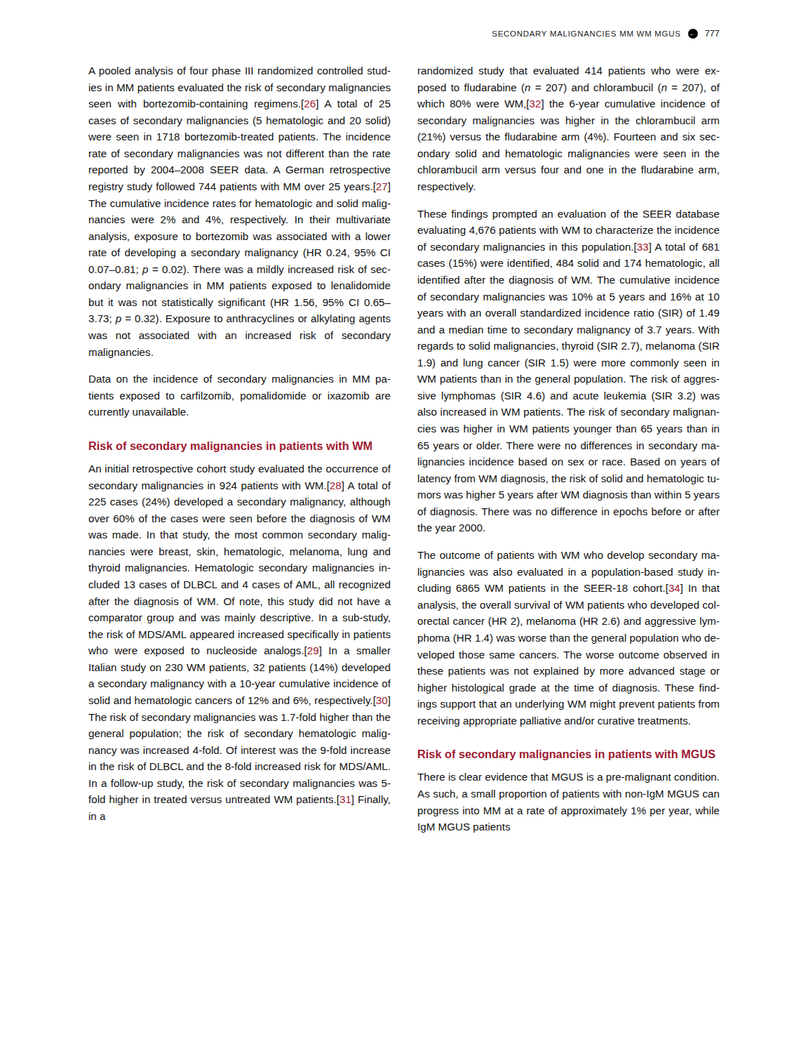Secondary malignancies MM WM MGUS ← 777
A pooled analysis of four phase III randomized controlled studies in MM patients evaluated the risk of secondary malignancies seen with bortezomib-containing regimens.[26] A total of 25 cases of secondary malignancies (5 hematologic and 20 solid) were seen in 1718 bortezomib-treated patients. The incidence rate of secondary malignancies was not different than the rate reported by 2004–2008 SEER data. A German retrospective registry study followed 744 patients with MM over 25 years.[27] The cumulative incidence rates for hematologic and solid malignancies were 2% and 4%, respectively. In their multivariate analysis, exposure to bortezomib was associated with a lower rate of developing a secondary malignancy (HR 0.24, 95% CI 0.07–0.81; p = 0.02). There was a mildly increased risk of secondary malignancies in MM patients exposed to lenalidomide but it was not statistically significant (HR 1.56, 95% CI 0.65–3.73; p = 0.32). Exposure to anthracyclines or alkylating agents was not associated with an increased risk of secondary malignancies.
Data on the incidence of secondary malignancies in MM patients exposed to carfilzomib, pomalidomide or ixazomib are currently unavailable.
Risk of secondary malignancies in patients with WM
An initial retrospective cohort study evaluated the occurrence of secondary malignancies in 924 patients with WM.[28] A total of 225 cases (24%) developed a secondary malignancy, although over 60% of the cases were seen before the diagnosis of WM was made. In that study, the most common secondary malignancies were breast, skin, hematologic, melanoma, lung and thyroid malignancies. Hematologic secondary malignancies included 13 cases of DLBCL and 4 cases of AML, all recognized after the diagnosis of WM. Of note, this study did not have a comparator group and was mainly descriptive. In a sub-study, the risk of MDS/AML appeared increased specifically in patients who were exposed to nucleoside analogs.[29] In a smaller Italian study on 230 WM patients, 32 patients (14%) developed a secondary malignancy with a 10-year cumulative incidence of solid and hematologic cancers of 12% and 6%, respectively.[30] The risk of secondary malignancies was 1.7-fold higher than the general population; the risk of secondary hematologic malignancy was increased 4-fold. Of interest was the 9-fold increase in the risk of DLBCL and the 8-fold increased risk for MDS/AML. In a follow-up study, the risk of secondary malignancies was 5-fold higher in treated versus untreated WM patients.[31] Finally, in a
randomized study that evaluated 414 patients who were exposed to fludarabine (n = 207) and chlorambucil (n = 207), of which 80% were WM,[32] the 6-year cumulative incidence of secondary malignancies was higher in the chlorambucil arm (21%) versus the fludarabine arm (4%). Fourteen and six secondary solid and hematologic malignancies were seen in the chlorambucil arm versus four and one in the fludarabine arm, respectively.
These findings prompted an evaluation of the SEER database evaluating 4,676 patients with WM to characterize the incidence of secondary malignancies in this population.[33] A total of 681 cases (15%) were identified, 484 solid and 174 hematologic, all identified after the diagnosis of WM. The cumulative incidence of secondary malignancies was 10% at 5 years and 16% at 10 years with an overall standardized incidence ratio (SIR) of 1.49 and a median time to secondary malignancy of 3.7 years. With regards to solid malignancies, thyroid (SIR 2.7), melanoma (SIR 1.9) and lung cancer (SIR 1.5) were more commonly seen in WM patients than in the general population. The risk of aggressive lymphomas (SIR 4.6) and acute leukemia (SIR 3.2) was also increased in WM patients. The risk of secondary malignancies was higher in WM patients younger than 65 years than in 65 years or older. There were no differences in secondary malignancies incidence based on sex or race. Based on years of latency from WM diagnosis, the risk of solid and hematologic tumors was higher 5 years after WM diagnosis than within 5 years of diagnosis. There was no difference in epochs before or after the year 2000.
The outcome of patients with WM who develop secondary malignancies was also evaluated in a population-based study including 6865 WM patients in the SEER-18 cohort.[34] In that analysis, the overall survival of WM patients who developed colorectal cancer (HR 2), melanoma (HR 2.6) and aggressive lymphoma (HR 1.4) was worse than the general population who developed those same cancers. The worse outcome observed in these patients was not explained by more advanced stage or higher histological grade at the time of diagnosis. These findings support that an underlying WM might prevent patients from receiving appropriate palliative and/or curative treatments.
Risk of secondary malignancies in patients with MGUS
There is clear evidence that MGUS is a pre-malignant condition. As such, a small proportion of patients with non-IgM MGUS can progress into MM at a rate of approximately 1% per year, while IgM MGUS patients